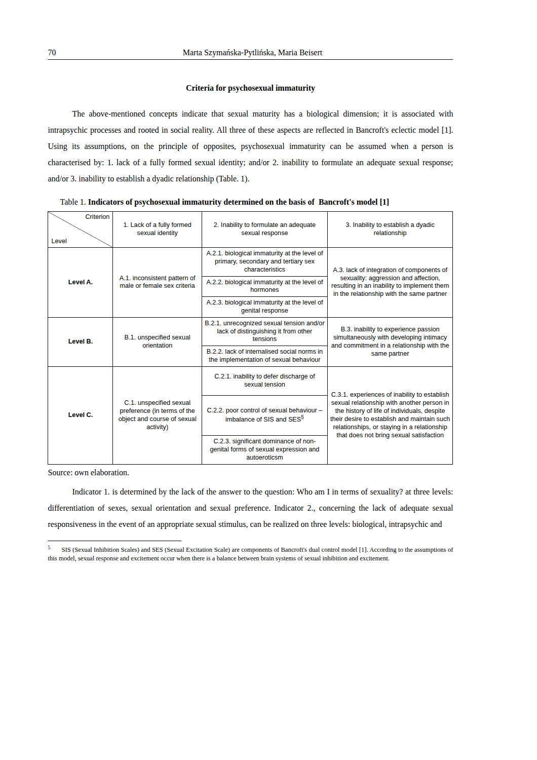70 Marta Szymańska-Pytlińska, Maria Beisert
Criteria for psychosexual immaturity
The above-mentioned concepts indicate that sexual maturity has a biological dimension; it is associated with intrapsychic processes and rooted in social reality. All three of these aspects are reflected in Bancroft's eclectic model [1]. Using its assumptions, on the principle of opposites, psychosexual immaturity can be assumed when a person is characterised by: 1. lack of a fully formed sexual identity; and/or 2. inability to formulate an adequate sexual response; and/or 3. inability to establish a dyadic relationship (Table. 1).
Table 1. Indicators of psychosexual immaturity determined on the basis of Bancroft's model [1]
| Criterion Level | 1. Lack of a fully formed sexual identity | 2. Inability to formulate an adequate sexual response | 3. Inability to establish a dyadic relationship |
| Level A. | A.1. inconsistent pattern of male or female sex criteria | A.2.1. biological immaturity at the level of primary, secondary and tertiary sex characteristics | A.3. lack of integration of components of sexuality: aggression and affection, resulting in an inability to implement them in the relationship with the same partner |
| A.2.2. biological immaturity at the level of hormones |
| A.2.3. biological immaturity at the level of genital response |
| Level B. | B.1. unspecified sexual orientation | B.2.1. unrecognized sexual tension and/or lack of distinguishing it from other tensions | B.3. inability to experience passion simultaneously with developing intimacy and commitment in a relationship with the same partner |
| B.2.2. lack of internalised social norms in the implementation of sexual behaviour |
| Level C. | C.1. unspecified sexual preference (in terms of the object and course of sexual activity) | C.2.1. inability to defer discharge of sexual tension | C.3.1. experiences of inability to establish sexual relationship with another person in the history of life of individuals, despite their desire to establish and maintain such relationships, or staying in a relationship that does not bring sexual satisfaction |
| C.2.2. poor control of sexual behaviour – imbalance of SIS and SES 5 |
| C.2.3. significant dominance of non-genital forms of sexual expression and autoeroticsm |
Source: own elaboration.
Indicator 1. is determined by the lack of the answer to the question: Who am I in terms of sexuality? at three levels: differentiation of sexes, sexual orientation and sexual preference. Indicator 2., concerning the lack of adequate sexual responsiveness in the event of an appropriate sexual stimulus, can be realized on three levels: biological, intrapsychic and
5 SIS (Sexual Inhibition Scales) and SES (Sexual Excitation Scale) are components of Bancroft's dual control model [1]. According to the assumptions of this model, sexual response and excitement occur when there is a balance between brain systems of sexual inhibition and excitement.